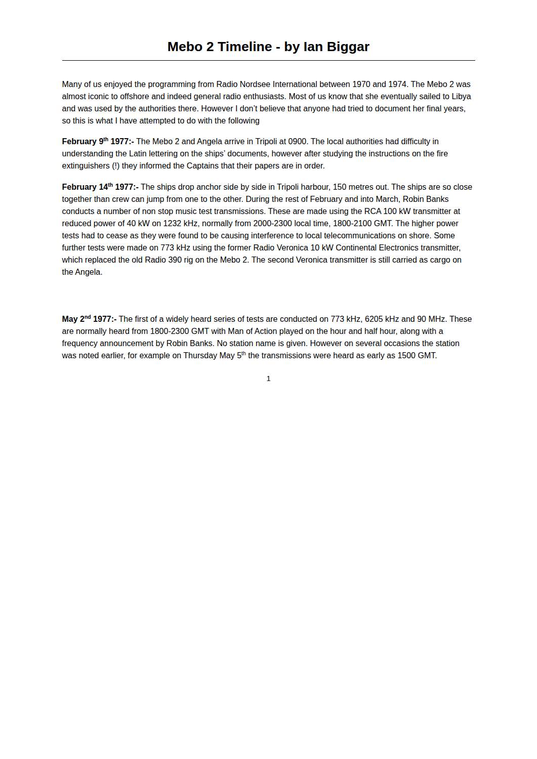Mebo 2 Timeline - by Ian Biggar
Many of us enjoyed the programming from Radio Nordsee International between 1970 and 1974. The Mebo 2 was almost iconic to offshore and indeed general radio enthusiasts. Most of us know that she eventually sailed to Libya and was used by the authorities there. However I don’t believe that anyone had tried to document her final years, so this is what I have attempted to do with the following
February 9th 1977:- The Mebo 2 and Angela arrive in Tripoli at 0900. The local authorities had difficulty in understanding the Latin lettering on the ships’ documents, however after studying the instructions on the fire extinguishers (!) they informed the Captains that their papers are in order.
February 14th 1977:- The ships drop anchor side by side in Tripoli harbour, 150 metres out. The ships are so close together than crew can jump from one to the other. During the rest of February and into March, Robin Banks conducts a number of non stop music test transmissions. These are made using the RCA 100 kW transmitter at reduced power of 40 kW on 1232 kHz, normally from 2000-2300 local time, 1800-2100 GMT. The higher power tests had to cease as they were found to be causing interference to local telecommunications on shore. Some further tests were made on 773 kHz using the former Radio Veronica 10 kW Continental Electronics transmitter, which replaced the old Radio 390 rig on the Mebo 2. The second Veronica transmitter is still carried as cargo on the Angela.
May 2nd 1977:- The first of a widely heard series of tests are conducted on 773 kHz, 6205 kHz and 90 MHz. These are normally heard from 1800-2300 GMT with Man of Action played on the hour and half hour, along with a frequency announcement by Robin Banks. No station name is given. However on several occasions the station was noted earlier, for example on Thursday May 5th the transmissions were heard as early as 1500 GMT.
1